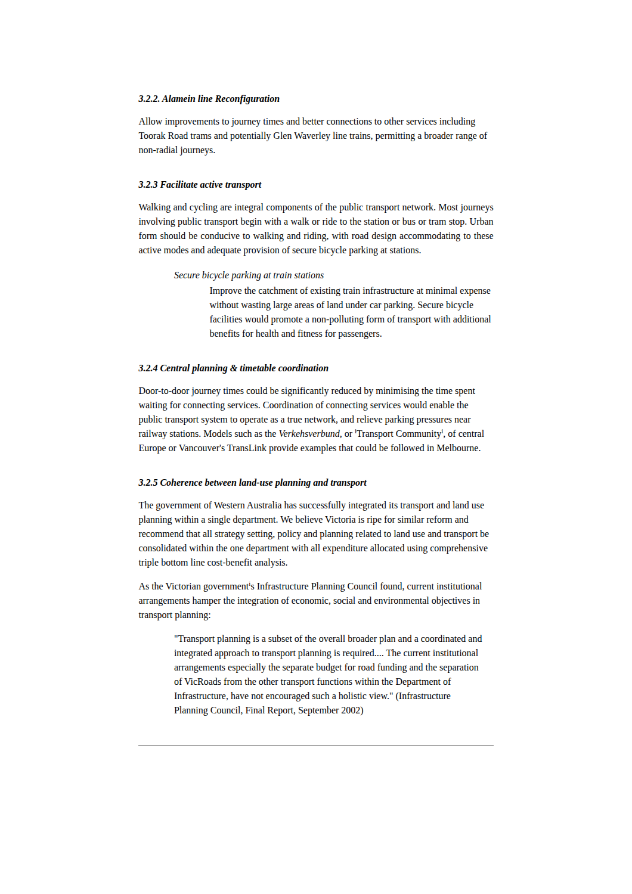3.2.2. Alamein line Reconfiguration
Allow improvements to journey times and better connections to other services including Toorak Road trams and potentially Glen Waverley line trains, permitting a broader range of non-radial journeys.
3.2.3 Facilitate active transport
Walking and cycling are integral components of the public transport network. Most journeys involving public transport begin with a walk or ride to the station or bus or tram stop. Urban form should be conducive to walking and riding, with road design accommodating to these active modes and adequate provision of secure bicycle parking at stations.
Secure bicycle parking at train stations
Improve the catchment of existing train infrastructure at minimal expense without wasting large areas of land under car parking. Secure bicycle facilities would promote a non-polluting form of transport with additional benefits for health and fitness for passengers.
3.2.4 Central planning & timetable coordination
Door-to-door journey times could be significantly reduced by minimising the time spent waiting for connecting services. Coordination of connecting services would enable the public transport system to operate as a true network, and relieve parking pressures near railway stations. Models such as the Verkehsverbund, or iTransport Communityi, of central Europe or Vancouver's TransLink provide examples that could be followed in Melbourne.
3.2.5 Coherence between land-use planning and transport
The government of Western Australia has successfully integrated its transport and land use planning within a single department. We believe Victoria is ripe for similar reform and recommend that all strategy setting, policy and planning related to land use and transport be consolidated within the one department with all expenditure allocated using comprehensive triple bottom line cost-benefit analysis.
As the Victorian governmentis Infrastructure Planning Council found, current institutional arrangements hamper the integration of economic, social and environmental objectives in transport planning:
"Transport planning is a subset of the overall broader plan and a coordinated and integrated approach to transport planning is required.... The current institutional arrangements especially the separate budget for road funding and the separation of VicRoads from the other transport functions within the Department of Infrastructure, have not encouraged such a holistic view." (Infrastructure Planning Council, Final Report, September 2002)